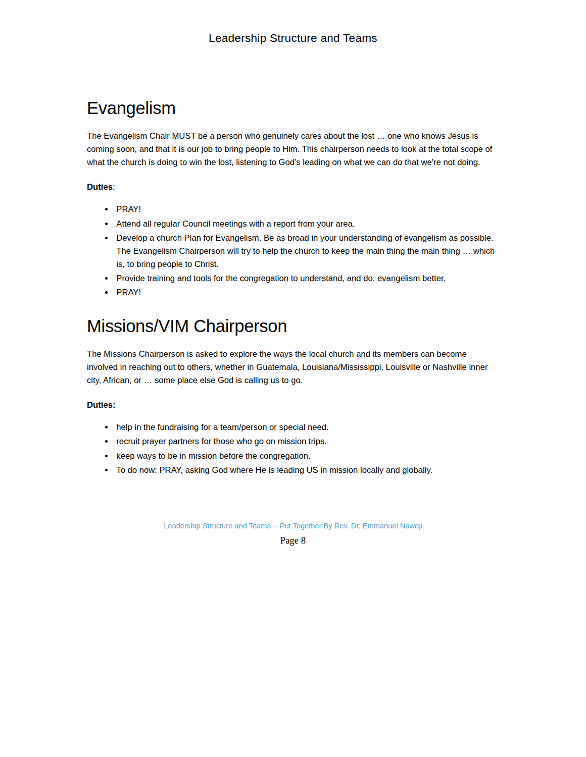Leadership Structure and Teams
Evangelism
The Evangelism Chair MUST be a person who genuinely cares about the lost … one who knows Jesus is coming soon, and that it is our job to bring people to Him. This chairperson needs to look at the total scope of what the church is doing to win the lost, listening to God's leading on what we can do that we're not doing.
Duties:
PRAY!
Attend all regular Council meetings with a report from your area.
Develop a church Plan for Evangelism. Be as broad in your understanding of evangelism as possible. The Evangelism Chairperson will try to help the church to keep the main thing the main thing … which is, to bring people to Christ.
Provide training and tools for the congregation to understand, and do, evangelism better.
PRAY!
Missions/VIM Chairperson
The Missions Chairperson is asked to explore the ways the local church and its members can become involved in reaching out to others, whether in Guatemala, Louisiana/Mississippi, Louisville or Nashville inner city, African, or … some place else God is calling us to go.
Duties:
help in the fundraising for a team/person or special need.
recruit prayer partners for those who go on mission trips.
keep ways to be in mission before the congregation.
To do now: PRAY, asking God where He is leading US in mission locally and globally.
Leadership Structure and Teams -- Put Together By Rev. Dr. Emmanuel Naweji
Page 8